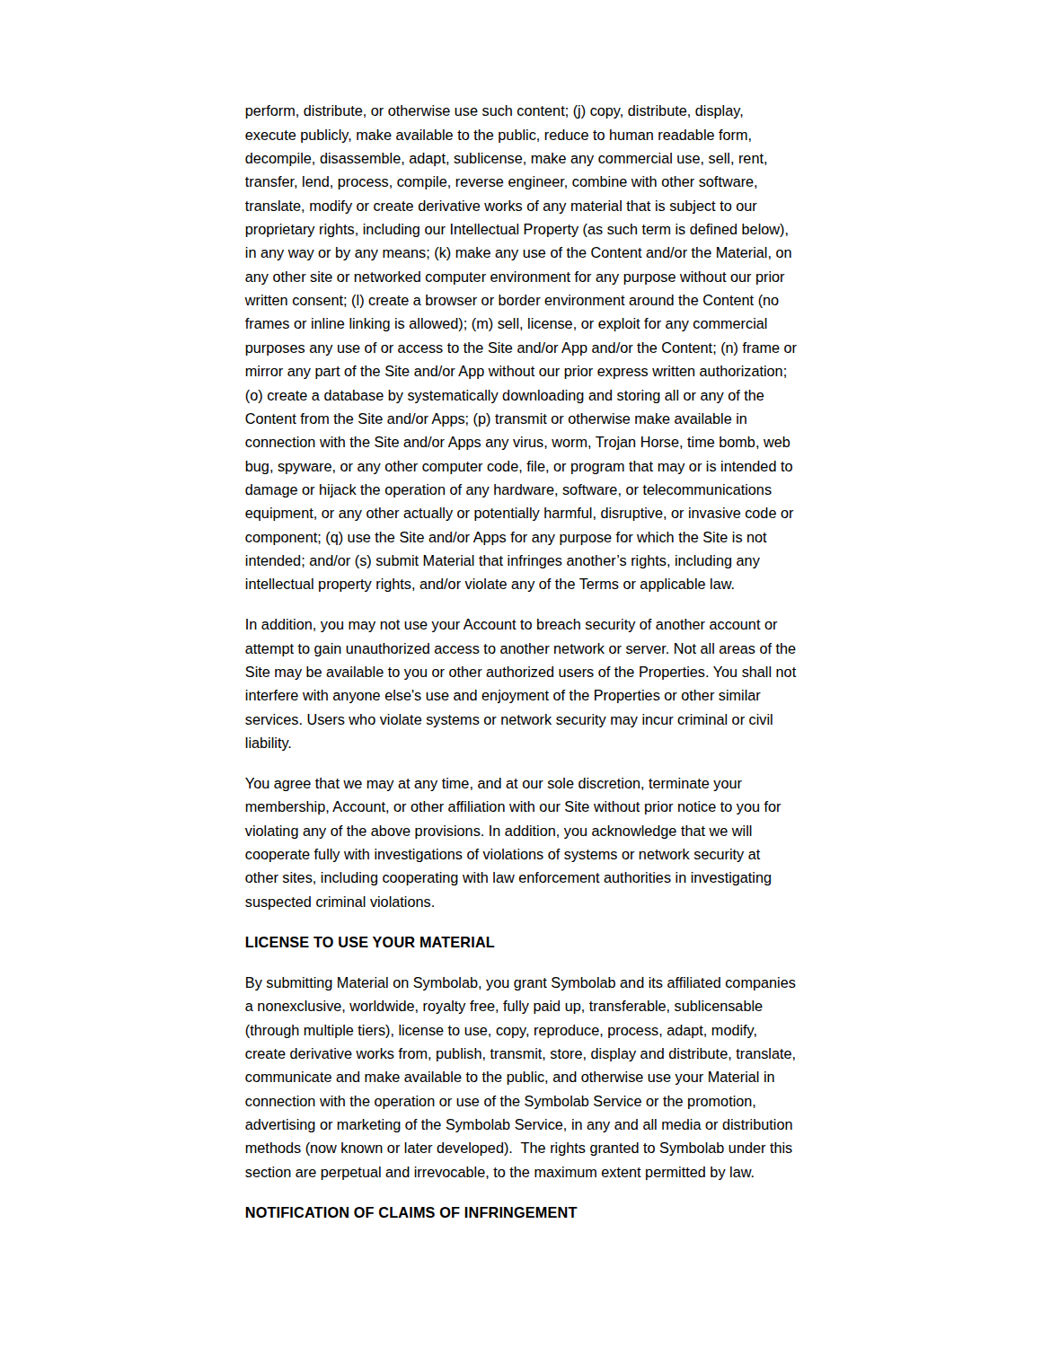perform, distribute, or otherwise use such content; (j) copy, distribute, display, execute publicly, make available to the public, reduce to human readable form, decompile, disassemble, adapt, sublicense, make any commercial use, sell, rent, transfer, lend, process, compile, reverse engineer, combine with other software, translate, modify or create derivative works of any material that is subject to our proprietary rights, including our Intellectual Property (as such term is defined below), in any way or by any means; (k) make any use of the Content and/or the Material, on any other site or networked computer environment for any purpose without our prior written consent; (l) create a browser or border environment around the Content (no frames or inline linking is allowed); (m) sell, license, or exploit for any commercial purposes any use of or access to the Site and/or App and/or the Content; (n) frame or mirror any part of the Site and/or App without our prior express written authorization; (o) create a database by systematically downloading and storing all or any of the Content from the Site and/or Apps; (p) transmit or otherwise make available in connection with the Site and/or Apps any virus, worm, Trojan Horse, time bomb, web bug, spyware, or any other computer code, file, or program that may or is intended to damage or hijack the operation of any hardware, software, or telecommunications equipment, or any other actually or potentially harmful, disruptive, or invasive code or component; (q) use the Site and/or Apps for any purpose for which the Site is not intended; and/or (s) submit Material that infringes another’s rights, including any intellectual property rights, and/or violate any of the Terms or applicable law.
In addition, you may not use your Account to breach security of another account or attempt to gain unauthorized access to another network or server. Not all areas of the Site may be available to you or other authorized users of the Properties. You shall not interfere with anyone else's use and enjoyment of the Properties or other similar services. Users who violate systems or network security may incur criminal or civil liability.
You agree that we may at any time, and at our sole discretion, terminate your membership, Account, or other affiliation with our Site without prior notice to you for violating any of the above provisions. In addition, you acknowledge that we will cooperate fully with investigations of violations of systems or network security at other sites, including cooperating with law enforcement authorities in investigating suspected criminal violations.
License to Use Your Material
By submitting Material on Symbolab, you grant Symbolab and its affiliated companies a nonexclusive, worldwide, royalty free, fully paid up, transferable, sublicensable (through multiple tiers), license to use, copy, reproduce, process, adapt, modify, create derivative works from, publish, transmit, store, display and distribute, translate, communicate and make available to the public, and otherwise use your Material in connection with the operation or use of the Symbolab Service or the promotion, advertising or marketing of the Symbolab Service, in any and all media or distribution methods (now known or later developed). The rights granted to Symbolab under this section are perpetual and irrevocable, to the maximum extent permitted by law.
Notification of Claims of Infringement